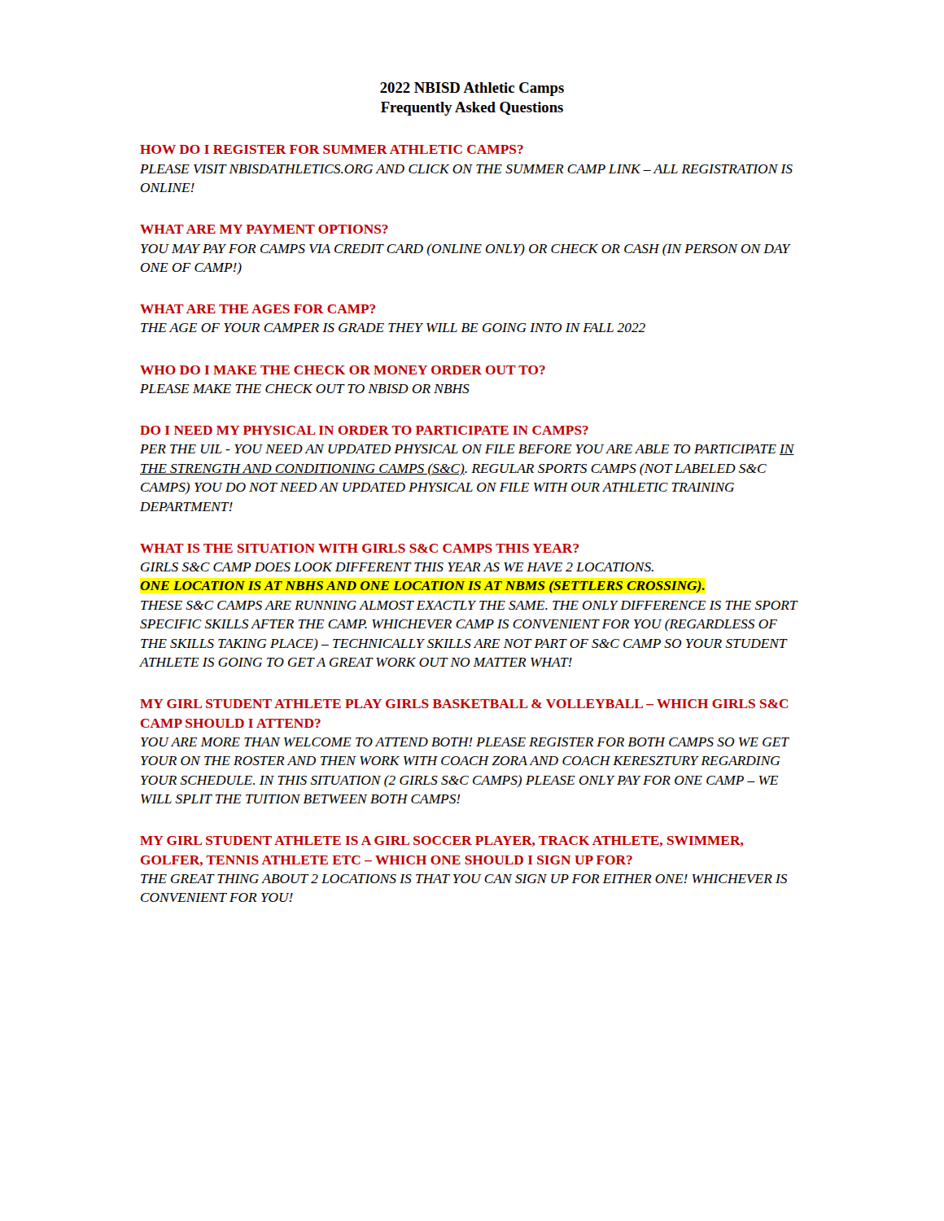2022 NBISD Athletic Camps Frequently Asked Questions
How do I register for summer athletic camps?
Please visit nbisdathletics.org and click on the summer camp link – all registration is online!
What are my payment options?
You may pay for camps via credit card (online only) or check or cash (in person on day one of camp!)
What are the ages for camp?
The age of your camper is grade they will be going into in fall 2022
Who do I make the check or money order out to?
Please make the check out to NBISD or NBHS
Do I need my physical in order to participate in camps?
Per the UIL - you need an updated physical on file before you are able to participate in the strength and conditioning camps (S&C). Regular sports camps (not labeled S&C camps) you do not need an updated physical on file with our athletic training department!
What is the situation with girls S&C camps this year?
Girls S&C camp does look different this year as we have 2 locations.
One location is at NBHS and one location is at NBMS (Settlers Crossing).
These S&C camps are running almost exactly the same. The only difference is the sport specific skills after the camp. Whichever camp is convenient for you (regardless of the skills taking place) – technically skills are not part of S&C camp so your student athlete is going to get a great work out no matter what!
My girl student athlete play girls basketball & volleyball – which girls S&C camp should I attend?
You are more than welcome to attend both! Please register for both camps so we get your on the roster and then work with Coach Zora and Coach Keresztury regarding your schedule. In this situation (2 girls S&C camps) please only pay for one camp – we will split the tuition between both camps!
My girl student athlete is a girl soccer player, track athlete, swimmer, golfer, tennis athlete etc – which one should I sign up for?
The great thing about 2 locations is that you can sign up for either one! Whichever is convenient for you!